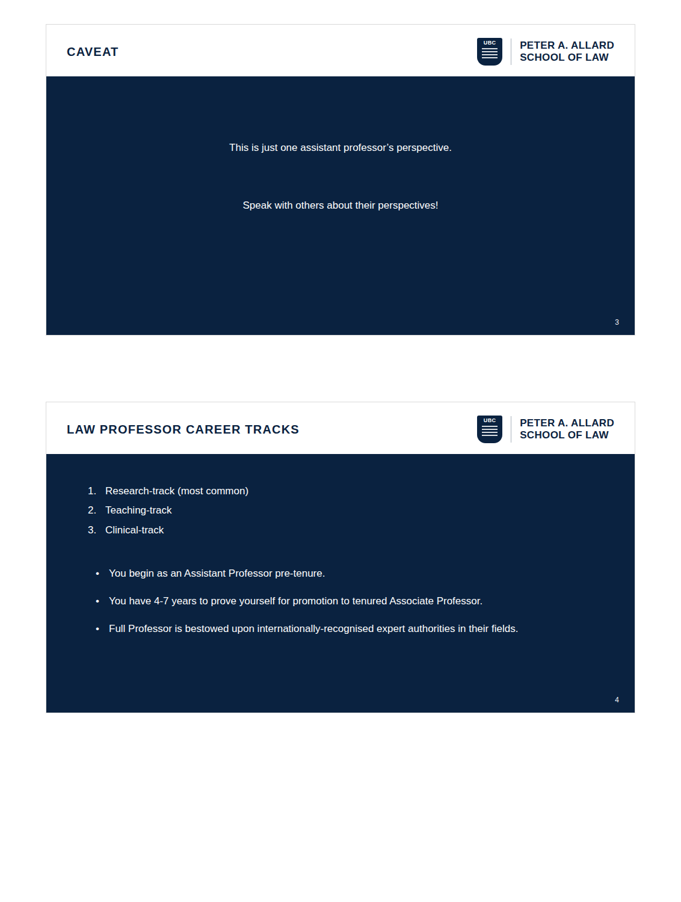Caveat
UBC
PETER A. ALLARD SCHOOL OF LAW
This is just one assistant professor’s perspective.
Speak with others about their perspectives!
3
Law Professor Career Tracks
UBC
PETER A. ALLARD SCHOOL OF LAW
Research-track (most common)
Teaching-track
Clinical-track
You begin as an Assistant Professor pre-tenure.
You have 4-7 years to prove yourself for promotion to tenured Associate Professor.
Full Professor is bestowed upon internationally-recognised expert authorities in their fields.
4